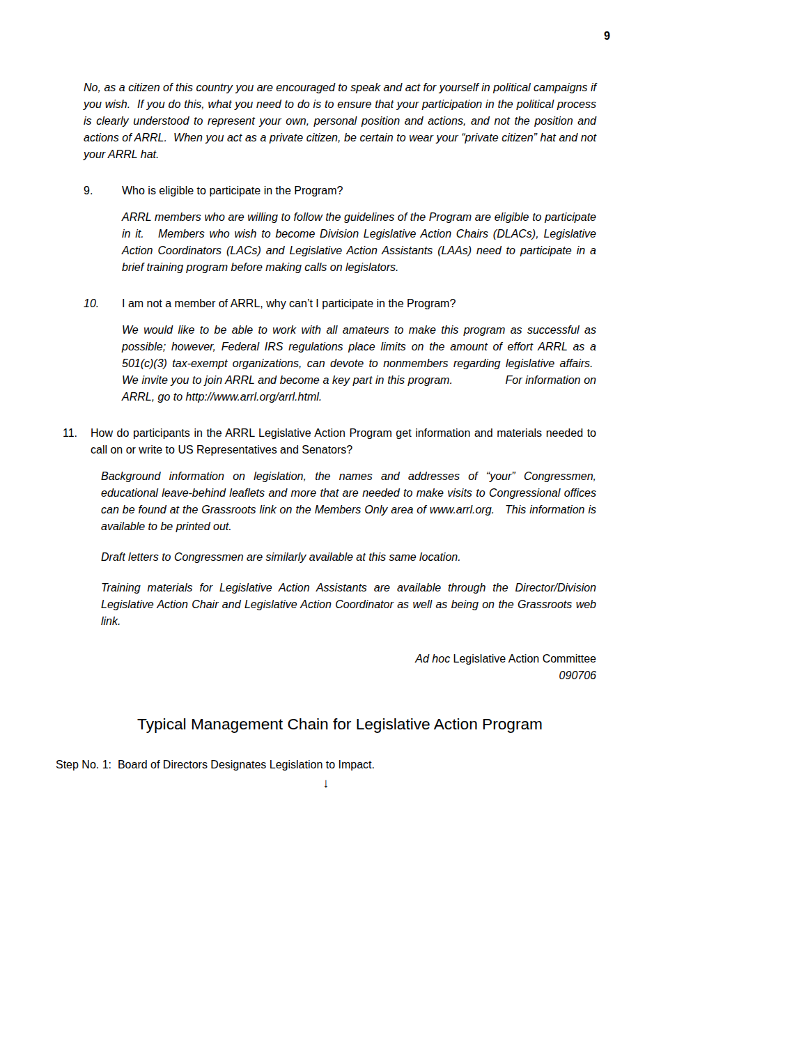9
No, as a citizen of this country you are encouraged to speak and act for yourself in political campaigns if you wish. If you do this, what you need to do is to ensure that your participation in the political process is clearly understood to represent your own, personal position and actions, and not the position and actions of ARRL. When you act as a private citizen, be certain to wear your “private citizen” hat and not your ARRL hat.
9.
Who is eligible to participate in the Program?
ARRL members who are willing to follow the guidelines of the Program are eligible to participate in it. Members who wish to become Division Legislative Action Chairs (DLACs), Legislative Action Coordinators (LACs) and Legislative Action Assistants (LAAs) need to participate in a brief training program before making calls on legislators.
10.
I am not a member of ARRL, why can’t I participate in the Program?
We would like to be able to work with all amateurs to make this program as successful as possible; however, Federal IRS regulations place limits on the amount of effort ARRL as a 501(c)(3) tax-exempt organizations, can devote to nonmembers regarding legislative affairs. We invite you to join ARRL and become a key part in this program. For information on ARRL, go to http://www.arrl.org/arrl.html.
11.
How do participants in the ARRL Legislative Action Program get information and materials needed to call on or write to US Representatives and Senators?
Background information on legislation, the names and addresses of “your” Congressmen, educational leave-behind leaflets and more that are needed to make visits to Congressional offices can be found at the Grassroots link on the Members Only area of www.arrl.org. This information is available to be printed out.
Draft letters to Congressmen are similarly available at this same location.
Training materials for Legislative Action Assistants are available through the Director/Division Legislative Action Chair and Legislative Action Coordinator as well as being on the Grassroots web link.
Ad hoc Legislative Action Committee
090706
Typical Management Chain for Legislative Action Program
Step No. 1: Board of Directors Designates Legislation to Impact.
↓